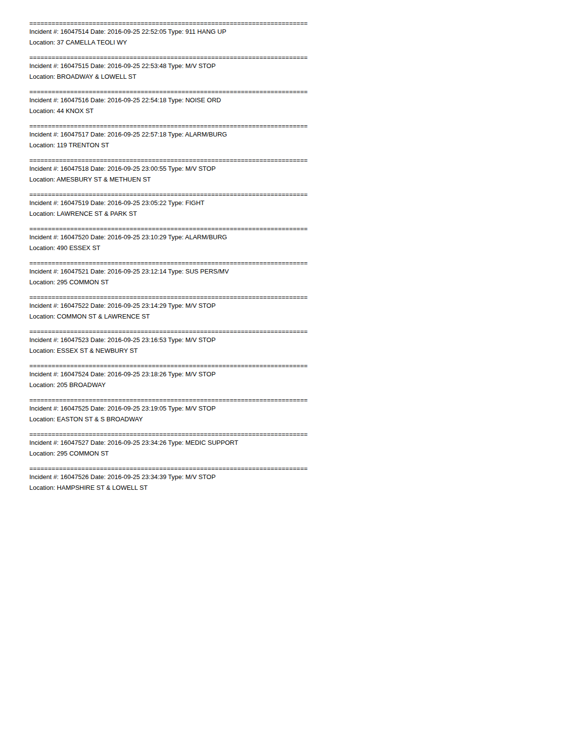===========================================================================
Incident #: 16047514 Date: 2016-09-25 22:52:05 Type: 911 HANG UP
Location: 37 CAMELLA TEOLI WY
===========================================================================
Incident #: 16047515 Date: 2016-09-25 22:53:48 Type: M/V STOP
Location: BROADWAY & LOWELL ST
===========================================================================
Incident #: 16047516 Date: 2016-09-25 22:54:18 Type: NOISE ORD
Location: 44 KNOX ST
===========================================================================
Incident #: 16047517 Date: 2016-09-25 22:57:18 Type: ALARM/BURG
Location: 119 TRENTON ST
===========================================================================
Incident #: 16047518 Date: 2016-09-25 23:00:55 Type: M/V STOP
Location: AMESBURY ST & METHUEN ST
===========================================================================
Incident #: 16047519 Date: 2016-09-25 23:05:22 Type: FIGHT
Location: LAWRENCE ST & PARK ST
===========================================================================
Incident #: 16047520 Date: 2016-09-25 23:10:29 Type: ALARM/BURG
Location: 490 ESSEX ST
===========================================================================
Incident #: 16047521 Date: 2016-09-25 23:12:14 Type: SUS PERS/MV
Location: 295 COMMON ST
===========================================================================
Incident #: 16047522 Date: 2016-09-25 23:14:29 Type: M/V STOP
Location: COMMON ST & LAWRENCE ST
===========================================================================
Incident #: 16047523 Date: 2016-09-25 23:16:53 Type: M/V STOP
Location: ESSEX ST & NEWBURY ST
===========================================================================
Incident #: 16047524 Date: 2016-09-25 23:18:26 Type: M/V STOP
Location: 205 BROADWAY
===========================================================================
Incident #: 16047525 Date: 2016-09-25 23:19:05 Type: M/V STOP
Location: EASTON ST & S BROADWAY
===========================================================================
Incident #: 16047527 Date: 2016-09-25 23:34:26 Type: MEDIC SUPPORT
Location: 295 COMMON ST
===========================================================================
Incident #: 16047526 Date: 2016-09-25 23:34:39 Type: M/V STOP
Location: HAMPSHIRE ST & LOWELL ST